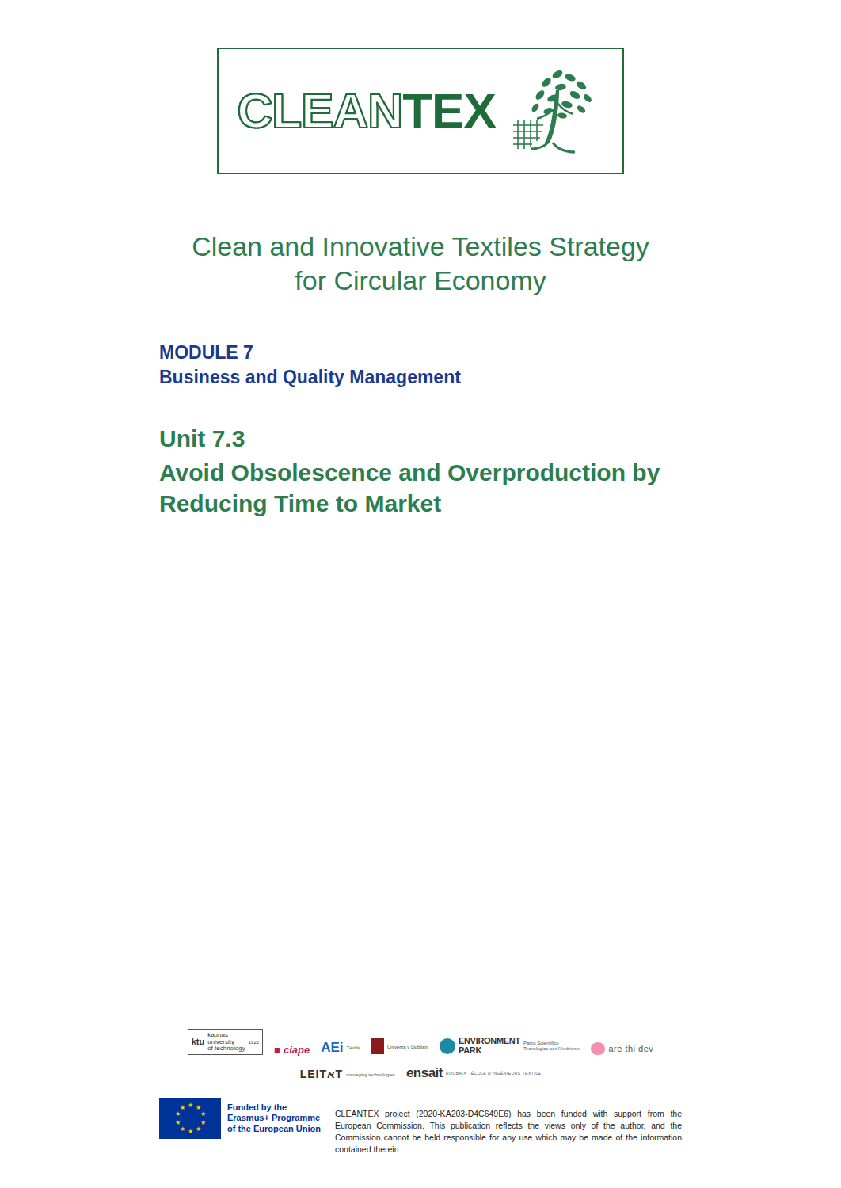CLEAN TEX
Clean and Innovative Textiles Strategy
for Circular Economy
MODULE 7
Business and Quality Management
Unit 7.3
Avoid Obsolescence and Overproduction by Reducing Time to Market
ktukaunas
university
of technology
1922
■ ciape
AEiTèxtils
Univerza v Ljubljani
ENVIRONMENT
PARK Parco Scientifico
Tecnologico per l'Ambiente
are thi dev
LEITאTmanaging technologies
ensaitROUBAIX ÉCOLE D'INGÉNIEURS TEXTILE
★ ★ ★ ★ ★ ★ ★ ★ ★ ★
Funded by the
Erasmus+ Programme
of the European Union
CLEANTEX project (2020-KA203-D4C649E6) has been funded with support from the European Commission. This publication reflects the views only of the author, and the Commission cannot be held responsible for any use which may be made of the information contained therein